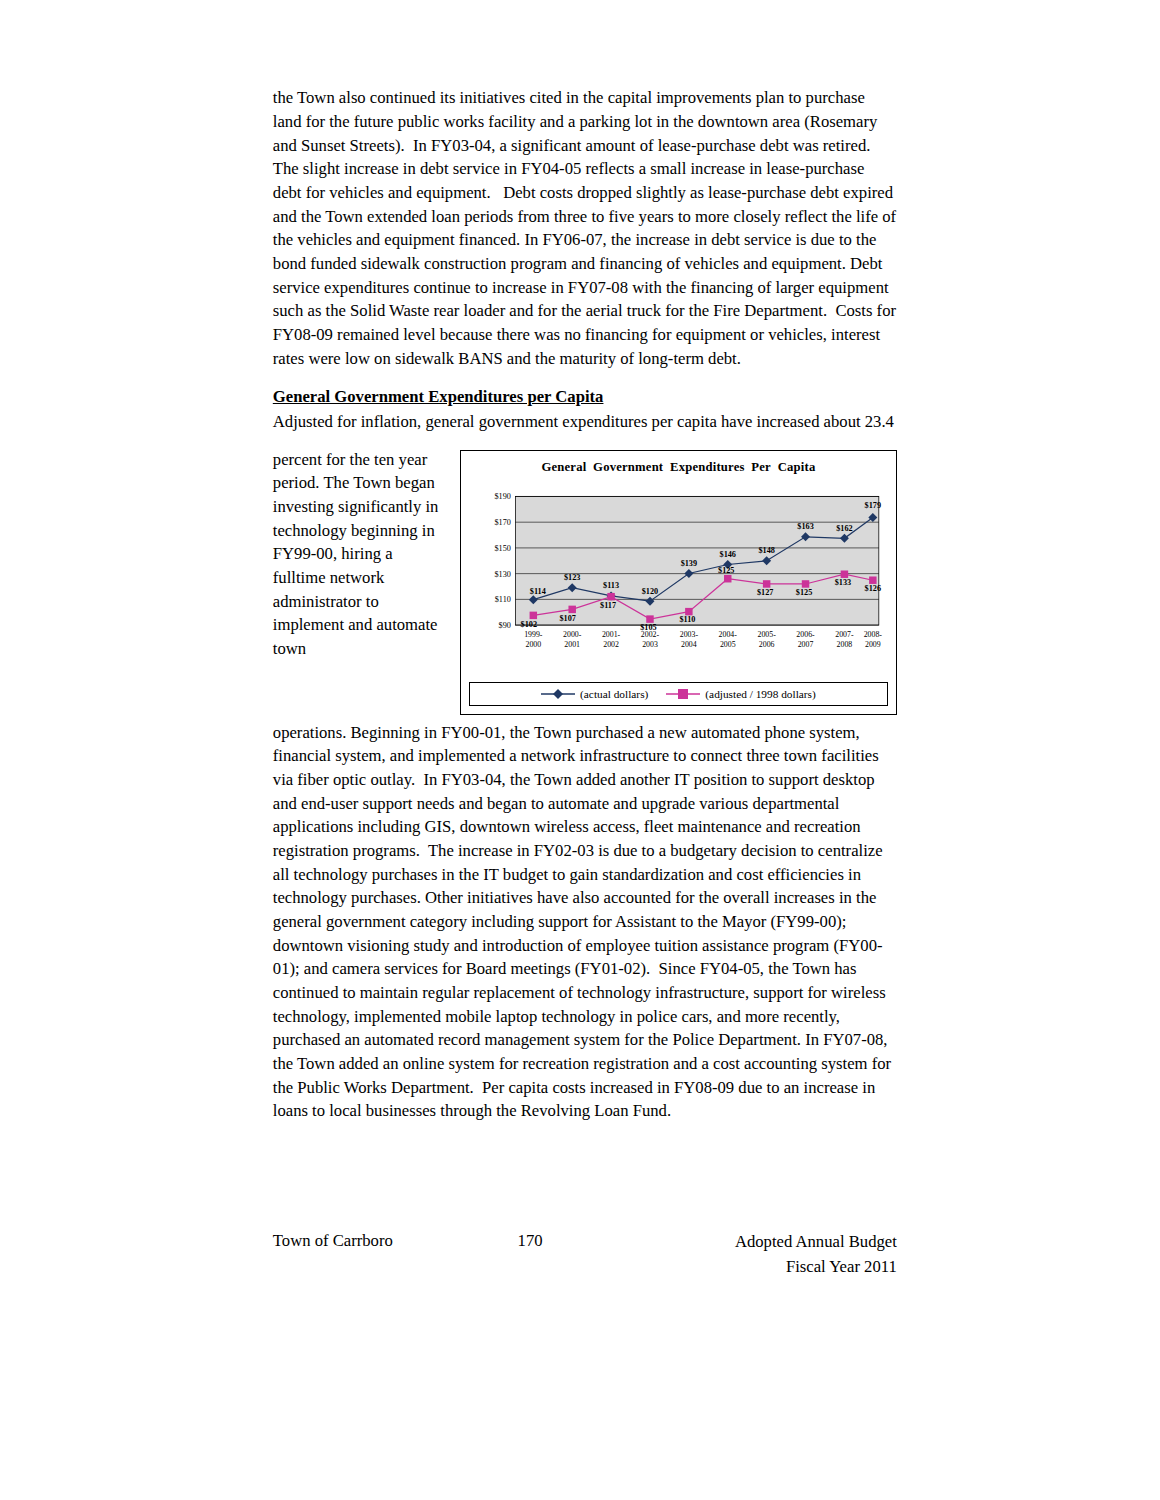the Town also continued its initiatives cited in the capital improvements plan to purchase land for the future public works facility and a parking lot in the downtown area (Rosemary and Sunset Streets). In FY03-04, a significant amount of lease-purchase debt was retired. The slight increase in debt service in FY04-05 reflects a small increase in lease-purchase debt for vehicles and equipment. Debt costs dropped slightly as lease-purchase debt expired and the Town extended loan periods from three to five years to more closely reflect the life of the vehicles and equipment financed. In FY06-07, the increase in debt service is due to the bond funded sidewalk construction program and financing of vehicles and equipment. Debt service expenditures continue to increase in FY07-08 with the financing of larger equipment such as the Solid Waste rear loader and for the aerial truck for the Fire Department. Costs for FY08-09 remained level because there was no financing for equipment or vehicles, interest rates were low on sidewalk BANS and the maturity of long-term debt.
General Government Expenditures per Capita
Adjusted for inflation, general government expenditures per capita have increased about 23.4
General Government Expenditures Per Capita
$190 $170 $150 $130 $110 $90 1999-2000 2000-2001 2001-2002 2002-2003 2003-2004 2004-2005 2005-2006 2006-2007 2007-2008 2008-2009 $114 $123 $113 $120 $139 $146 $148 $163 $162 $179 $102 $107 $117 $105 $110 $125 $127 $125 $133 $126
(actual dollars) (adjusted / 1998 dollars)
percent for the ten year period. The Town began investing significantly in technology beginning in FY99-00, hiring a fulltime network administrator to implement and automate town
operations. Beginning in FY00-01, the Town purchased a new automated phone system, financial system, and implemented a network infrastructure to connect three town facilities via fiber optic outlay. In FY03-04, the Town added another IT position to support desktop and end-user support needs and began to automate and upgrade various departmental applications including GIS, downtown wireless access, fleet maintenance and recreation registration programs. The increase in FY02-03 is due to a budgetary decision to centralize all technology purchases in the IT budget to gain standardization and cost efficiencies in technology purchases. Other initiatives have also accounted for the overall increases in the general government category including support for Assistant to the Mayor (FY99-00); downtown visioning study and introduction of employee tuition assistance program (FY00-01); and camera services for Board meetings (FY01-02). Since FY04-05, the Town has continued to maintain regular replacement of technology infrastructure, support for wireless technology, implemented mobile laptop technology in police cars, and more recently, purchased an automated record management system for the Police Department. In FY07-08, the Town added an online system for recreation registration and a cost accounting system for the Public Works Department. Per capita costs increased in FY08-09 due to an increase in loans to local businesses through the Revolving Loan Fund.
Town of Carrboro 170 Adopted Annual Budget
Fiscal Year 2011